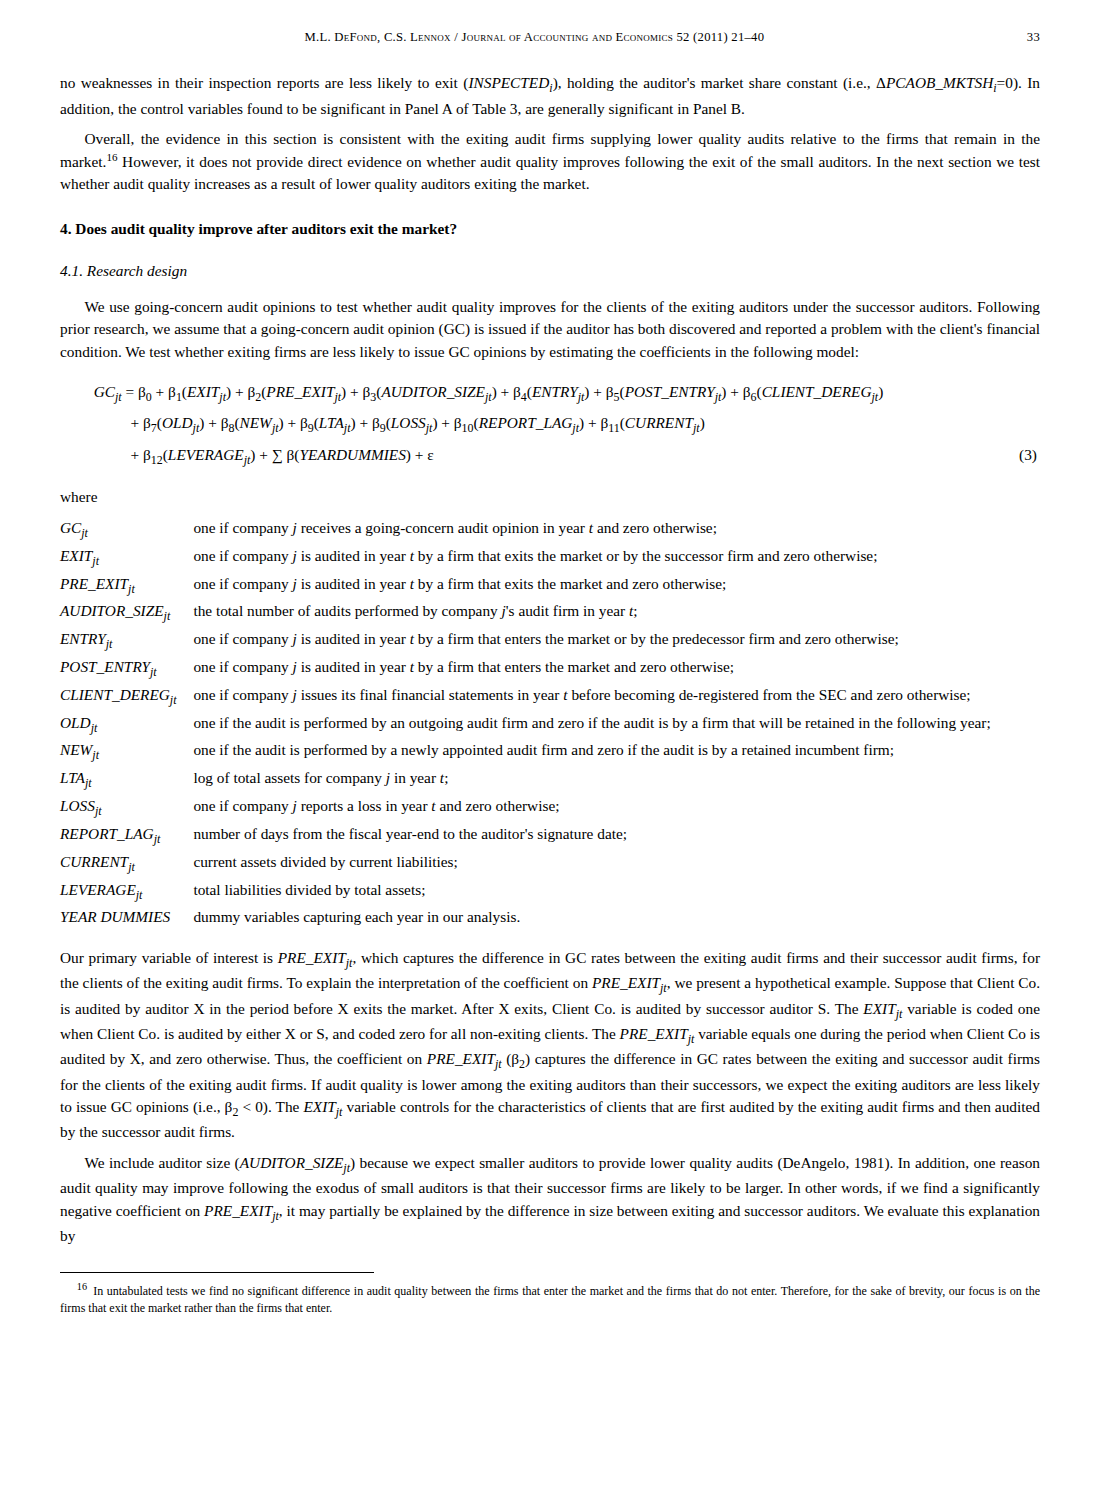M.L. DeFond, C.S. Lennox / Journal of Accounting and Economics 52 (2011) 21–40 33
no weaknesses in their inspection reports are less likely to exit (INSPECTEDi), holding the auditor's market share constant (i.e., ΔPCAOB_MKTSHi=0). In addition, the control variables found to be significant in Panel A of Table 3, are generally significant in Panel B.
Overall, the evidence in this section is consistent with the exiting audit firms supplying lower quality audits relative to the firms that remain in the market.16 However, it does not provide direct evidence on whether audit quality improves following the exit of the small auditors. In the next section we test whether audit quality increases as a result of lower quality auditors exiting the market.
4. Does audit quality improve after auditors exit the market?
4.1. Research design
We use going-concern audit opinions to test whether audit quality improves for the clients of the exiting auditors under the successor auditors. Following prior research, we assume that a going-concern audit opinion (GC) is issued if the auditor has both discovered and reported a problem with the client's financial condition. We test whether exiting firms are less likely to issue GC opinions by estimating the coefficients in the following model:
GCjt = β0 + β1(EXITjt) + β2(PRE_EXITjt) + β3(AUDITOR_SIZEjt) + β4(ENTRYjt) + β5(POST_ENTRYjt) + β6(CLIENT_DEREGjt) + β7(OLDjt) + β8(NEWjt) + β9(LTAjt) + β9(LOSSjt) + β10(REPORT_LAGjt) + β11(CURRENTjt) + β12(LEVERAGEjt) + ∑ β(YEARDUMMIES) + ε(3)
where
| GC jt | one if company j receives a going-concern audit opinion in year t and zero otherwise; |
| EXIT jt | one if company j is audited in year t by a firm that exits the market or by the successor firm and zero otherwise; |
| PRE_EXIT jt | one if company j is audited in year t by a firm that exits the market and zero otherwise; |
| AUDITOR_SIZE jt | the total number of audits performed by company j 's audit firm in year t ; |
| ENTRY jt | one if company j is audited in year t by a firm that enters the market or by the predecessor firm and zero otherwise; |
| POST_ENTRY jt | one if company j is audited in year t by a firm that enters the market and zero otherwise; |
| CLIENT_DEREG jt | one if company j issues its final financial statements in year t before becoming de-registered from the SEC and zero otherwise; |
| OLD jt | one if the audit is performed by an outgoing audit firm and zero if the audit is by a firm that will be retained in the following year; |
| NEW jt | one if the audit is performed by a newly appointed audit firm and zero if the audit is by a retained incumbent firm; |
| LTA jt | log of total assets for company j in year t ; |
| LOSS jt | one if company j reports a loss in year t and zero otherwise; |
| REPORT_LAG jt | number of days from the fiscal year-end to the auditor's signature date; |
| CURRENT jt | current assets divided by current liabilities; |
| LEVERAGE jt | total liabilities divided by total assets; |
| YEAR DUMMIES | dummy variables capturing each year in our analysis. |
Our primary variable of interest is PRE_EXITjt, which captures the difference in GC rates between the exiting audit firms and their successor audit firms, for the clients of the exiting audit firms. To explain the interpretation of the coefficient on PRE_EXITjt, we present a hypothetical example. Suppose that Client Co. is audited by auditor X in the period before X exits the market. After X exits, Client Co. is audited by successor auditor S. The EXITjt variable is coded one when Client Co. is audited by either X or S, and coded zero for all non-exiting clients. The PRE_EXITjt variable equals one during the period when Client Co is audited by X, and zero otherwise. Thus, the coefficient on PRE_EXITjt (β2) captures the difference in GC rates between the exiting and successor audit firms for the clients of the exiting audit firms. If audit quality is lower among the exiting auditors than their successors, we expect the exiting auditors are less likely to issue GC opinions (i.e., β2 < 0). The EXITjt variable controls for the characteristics of clients that are first audited by the exiting audit firms and then audited by the successor audit firms.
We include auditor size (AUDITOR_SIZEjt) because we expect smaller auditors to provide lower quality audits (DeAngelo, 1981). In addition, one reason audit quality may improve following the exodus of small auditors is that their successor firms are likely to be larger. In other words, if we find a significantly negative coefficient on PRE_EXITjt, it may partially be explained by the difference in size between exiting and successor auditors. We evaluate this explanation by
16 In untabulated tests we find no significant difference in audit quality between the firms that enter the market and the firms that do not enter. Therefore, for the sake of brevity, our focus is on the firms that exit the market rather than the firms that enter.